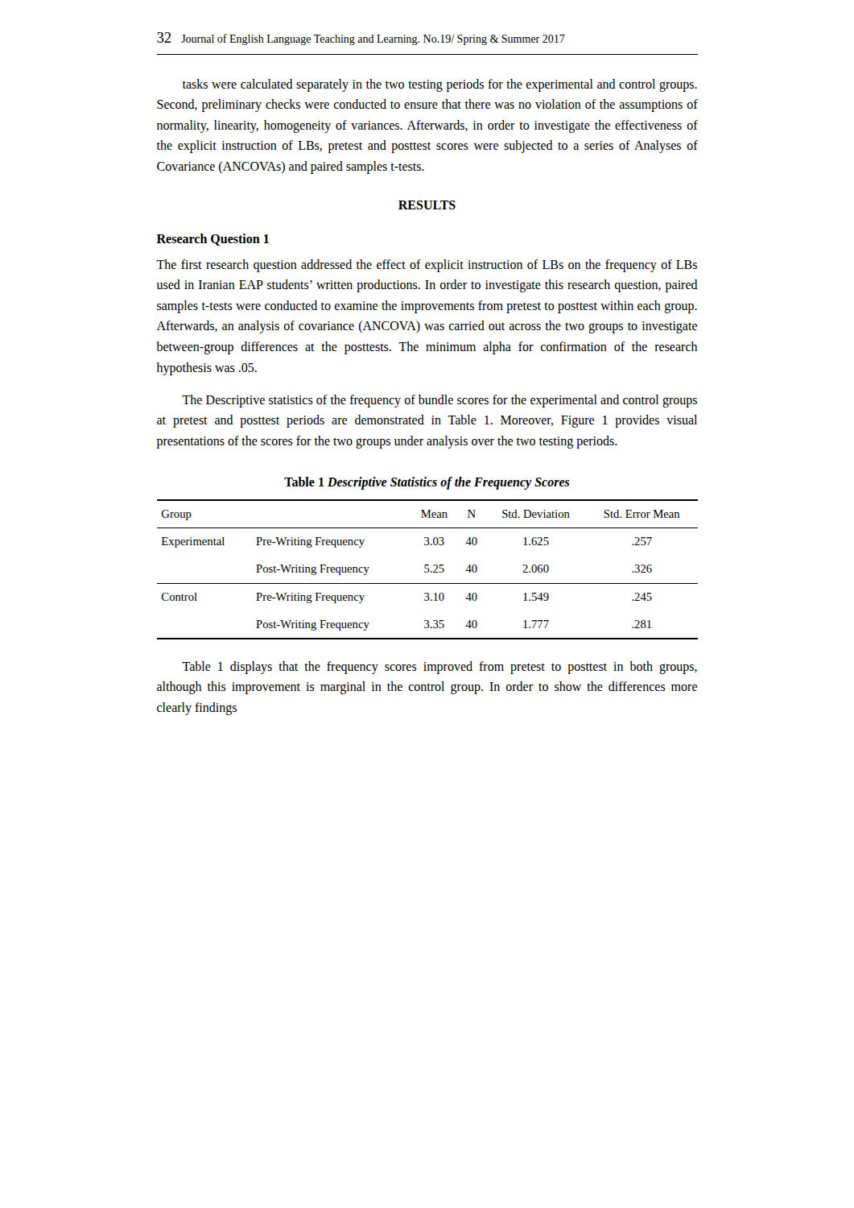32 Journal of English Language Teaching and Learning. No.19/ Spring & Summer 2017
tasks were calculated separately in the two testing periods for the experimental and control groups. Second, preliminary checks were conducted to ensure that there was no violation of the assumptions of normality, linearity, homogeneity of variances. Afterwards, in order to investigate the effectiveness of the explicit instruction of LBs, pretest and posttest scores were subjected to a series of Analyses of Covariance (ANCOVAs) and paired samples t-tests.
RESULTS
Research Question 1
The first research question addressed the effect of explicit instruction of LBs on the frequency of LBs used in Iranian EAP students’ written productions. In order to investigate this research question, paired samples t-tests were conducted to examine the improvements from pretest to posttest within each group. Afterwards, an analysis of covariance (ANCOVA) was carried out across the two groups to investigate between-group differences at the posttests. The minimum alpha for confirmation of the research hypothesis was .05.
The Descriptive statistics of the frequency of bundle scores for the experimental and control groups at pretest and posttest periods are demonstrated in Table 1. Moreover, Figure 1 provides visual presentations of the scores for the two groups under analysis over the two testing periods.
Table 1 Descriptive Statistics of the Frequency Scores
| Group | Mean | N | Std. Deviation | Std. Error Mean |
| --- | --- | --- | --- | --- |
| Experimental | Pre-Writing Frequency | 3.03 | 40 | 1.625 | .257 |
| | Post-Writing Frequency | 5.25 | 40 | 2.060 | .326 |
| Control | Pre-Writing Frequency | 3.10 | 40 | 1.549 | .245 |
| | Post-Writing Frequency | 3.35 | 40 | 1.777 | .281 |
Table 1 displays that the frequency scores improved from pretest to posttest in both groups, although this improvement is marginal in the control group. In order to show the differences more clearly findings